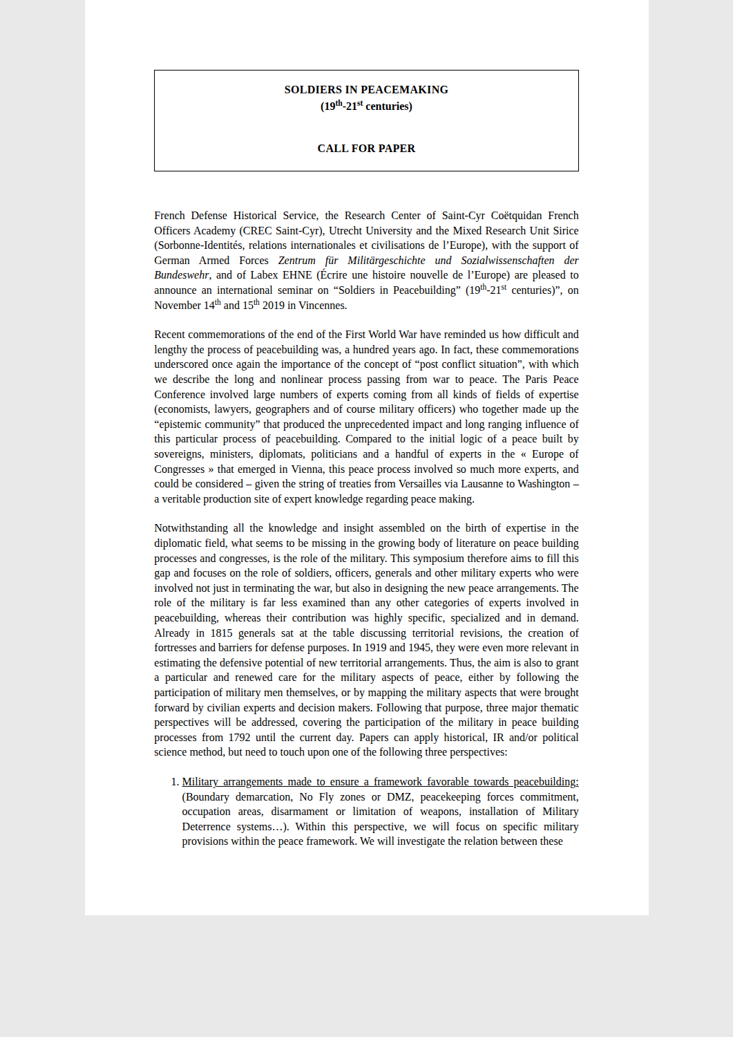SOLDIERS IN PEACEMAKING
(19th-21st centuries)
CALL FOR PAPER
French Defense Historical Service, the Research Center of Saint-Cyr Coëtquidan French Officers Academy (CREC Saint-Cyr), Utrecht University and the Mixed Research Unit Sirice (Sorbonne-Identités, relations internationales et civilisations de l’Europe), with the support of German Armed Forces Zentrum für Militärgeschichte und Sozialwissenschaften der Bundeswehr, and of Labex EHNE (Écrire une histoire nouvelle de l’Europe) are pleased to announce an international seminar on “Soldiers in Peacebuilding” (19th-21st centuries)”, on November 14th and 15th 2019 in Vincennes.
Recent commemorations of the end of the First World War have reminded us how difficult and lengthy the process of peacebuilding was, a hundred years ago. In fact, these commemorations underscored once again the importance of the concept of “post conflict situation”, with which we describe the long and nonlinear process passing from war to peace. The Paris Peace Conference involved large numbers of experts coming from all kinds of fields of expertise (economists, lawyers, geographers and of course military officers) who together made up the “epistemic community” that produced the unprecedented impact and long ranging influence of this particular process of peacebuilding. Compared to the initial logic of a peace built by sovereigns, ministers, diplomats, politicians and a handful of experts in the « Europe of Congresses » that emerged in Vienna, this peace process involved so much more experts, and could be considered – given the string of treaties from Versailles via Lausanne to Washington – a veritable production site of expert knowledge regarding peace making.
Notwithstanding all the knowledge and insight assembled on the birth of expertise in the diplomatic field, what seems to be missing in the growing body of literature on peace building processes and congresses, is the role of the military. This symposium therefore aims to fill this gap and focuses on the role of soldiers, officers, generals and other military experts who were involved not just in terminating the war, but also in designing the new peace arrangements. The role of the military is far less examined than any other categories of experts involved in peacebuilding, whereas their contribution was highly specific, specialized and in demand. Already in 1815 generals sat at the table discussing territorial revisions, the creation of fortresses and barriers for defense purposes. In 1919 and 1945, they were even more relevant in estimating the defensive potential of new territorial arrangements. Thus, the aim is also to grant a particular and renewed care for the military aspects of peace, either by following the participation of military men themselves, or by mapping the military aspects that were brought forward by civilian experts and decision makers. Following that purpose, three major thematic perspectives will be addressed, covering the participation of the military in peace building processes from 1792 until the current day. Papers can apply historical, IR and/or political science method, but need to touch upon one of the following three perspectives:
Military arrangements made to ensure a framework favorable towards peacebuilding: (Boundary demarcation, No Fly zones or DMZ, peacekeeping forces commitment, occupation areas, disarmament or limitation of weapons, installation of Military Deterrence systems…). Within this perspective, we will focus on specific military provisions within the peace framework. We will investigate the relation between these